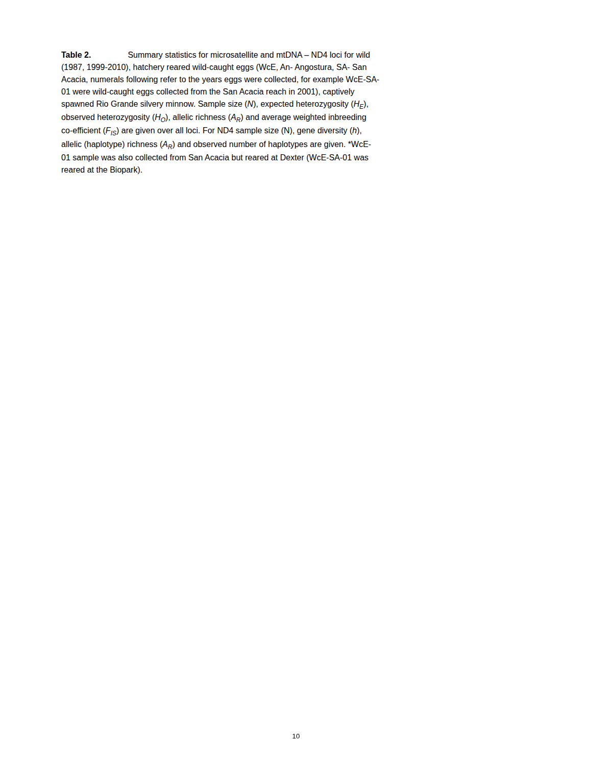Table 2. Summary statistics for microsatellite and mtDNA – ND4 loci for wild (1987, 1999-2010), hatchery reared wild-caught eggs (WcE, An- Angostura, SA- San Acacia, numerals following refer to the years eggs were collected, for example WcE-SA-01 were wild-caught eggs collected from the San Acacia reach in 2001), captively spawned Rio Grande silvery minnow. Sample size (N), expected heterozygosity (HE), observed heterozygosity (HO), allelic richness (AR) and average weighted inbreeding co-efficient (FIS) are given over all loci. For ND4 sample size (N), gene diversity (h), allelic (haplotype) richness (AR) and observed number of haplotypes are given. *WcE-01 sample was also collected from San Acacia but reared at Dexter (WcE-SA-01 was reared at the Biopark).
10